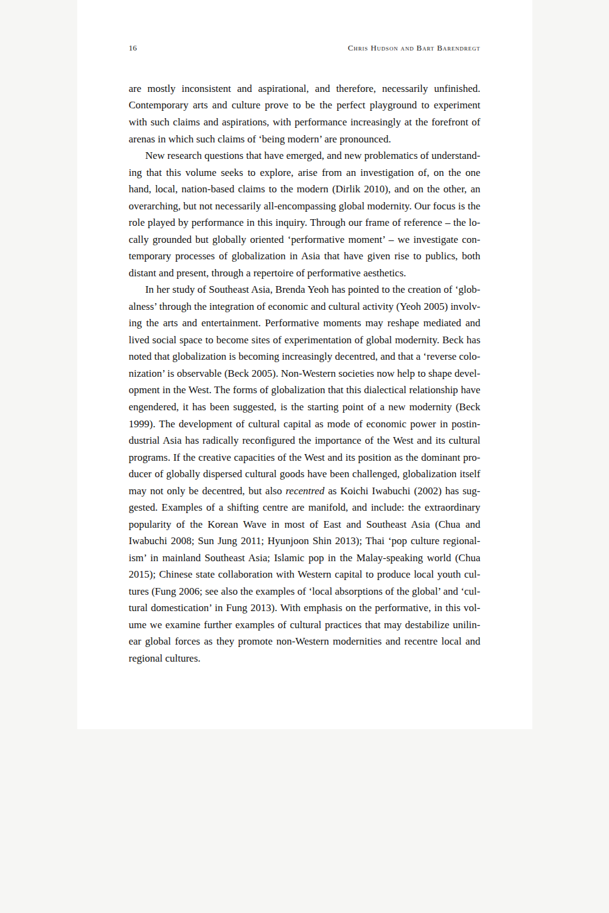16 Chris Hudson and Bart Barendregt
are mostly inconsistent and aspirational, and therefore, necessarily unfinished. Contemporary arts and culture prove to be the perfect playground to experiment with such claims and aspirations, with performance increasingly at the forefront of arenas in which such claims of ‘being modern’ are pronounced.
New research questions that have emerged, and new problematics of understanding that this volume seeks to explore, arise from an investigation of, on the one hand, local, nation-based claims to the modern (Dirlik 2010), and on the other, an overarching, but not necessarily all-encompassing global modernity. Our focus is the role played by performance in this inquiry. Through our frame of reference – the locally grounded but globally oriented ‘performative moment’ – we investigate contemporary processes of globalization in Asia that have given rise to publics, both distant and present, through a repertoire of performative aesthetics.
In her study of Southeast Asia, Brenda Yeoh has pointed to the creation of ‘globalness’ through the integration of economic and cultural activity (Yeoh 2005) involving the arts and entertainment. Performative moments may reshape mediated and lived social space to become sites of experimentation of global modernity. Beck has noted that globalization is becoming increasingly decentred, and that a ‘reverse colonization’ is observable (Beck 2005). Non-Western societies now help to shape development in the West. The forms of globalization that this dialectical relationship have engendered, it has been suggested, is the starting point of a new modernity (Beck 1999). The development of cultural capital as mode of economic power in postindustrial Asia has radically reconfigured the importance of the West and its cultural programs. If the creative capacities of the West and its position as the dominant producer of globally dispersed cultural goods have been challenged, globalization itself may not only be decentred, but also recentred as Koichi Iwabuchi (2002) has suggested. Examples of a shifting centre are manifold, and include: the extraordinary popularity of the Korean Wave in most of East and Southeast Asia (Chua and Iwabuchi 2008; Sun Jung 2011; Hyunjoon Shin 2013); Thai ‘pop culture regionalism’ in mainland Southeast Asia; Islamic pop in the Malay-speaking world (Chua 2015); Chinese state collaboration with Western capital to produce local youth cultures (Fung 2006; see also the examples of ‘local absorptions of the global’ and ‘cultural domestication’ in Fung 2013). With emphasis on the performative, in this volume we examine further examples of cultural practices that may destabilize unilinear global forces as they promote non-Western modernities and recentre local and regional cultures.